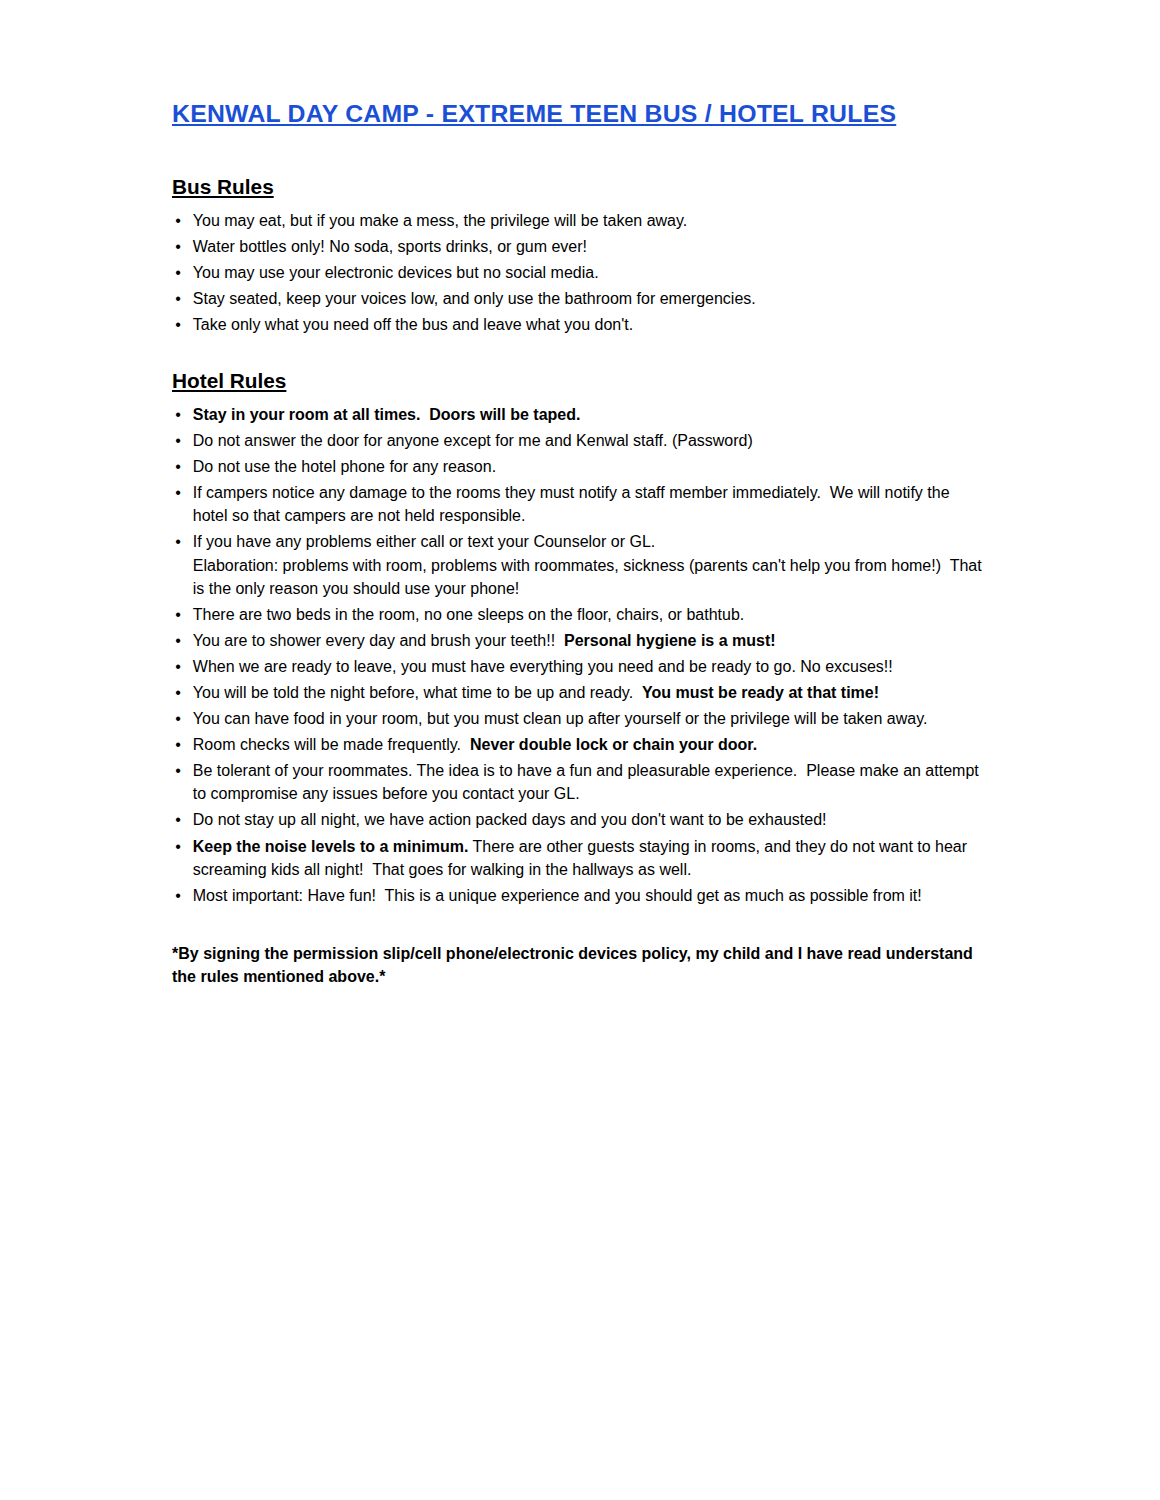KENWAL DAY CAMP - EXTREME TEEN BUS / HOTEL RULES
Bus Rules
You may eat, but if you make a mess, the privilege will be taken away.
Water bottles only! No soda, sports drinks, or gum ever!
You may use your electronic devices but no social media.
Stay seated, keep your voices low, and only use the bathroom for emergencies.
Take only what you need off the bus and leave what you don't.
Hotel Rules
Stay in your room at all times. Doors will be taped.
Do not answer the door for anyone except for me and Kenwal staff. (Password)
Do not use the hotel phone for any reason.
If campers notice any damage to the rooms they must notify a staff member immediately. We will notify the hotel so that campers are not held responsible.
If you have any problems either call or text your Counselor or GL. Elaboration: problems with room, problems with roommates, sickness (parents can't help you from home!) That is the only reason you should use your phone!
There are two beds in the room, no one sleeps on the floor, chairs, or bathtub.
You are to shower every day and brush your teeth!! Personal hygiene is a must!
When we are ready to leave, you must have everything you need and be ready to go. No excuses!!
You will be told the night before, what time to be up and ready. You must be ready at that time!
You can have food in your room, but you must clean up after yourself or the privilege will be taken away.
Room checks will be made frequently. Never double lock or chain your door.
Be tolerant of your roommates. The idea is to have a fun and pleasurable experience. Please make an attempt to compromise any issues before you contact your GL.
Do not stay up all night, we have action packed days and you don't want to be exhausted!
Keep the noise levels to a minimum. There are other guests staying in rooms, and they do not want to hear screaming kids all night! That goes for walking in the hallways as well.
Most important: Have fun! This is a unique experience and you should get as much as possible from it!
*By signing the permission slip/cell phone/electronic devices policy, my child and I have read understand the rules mentioned above.*